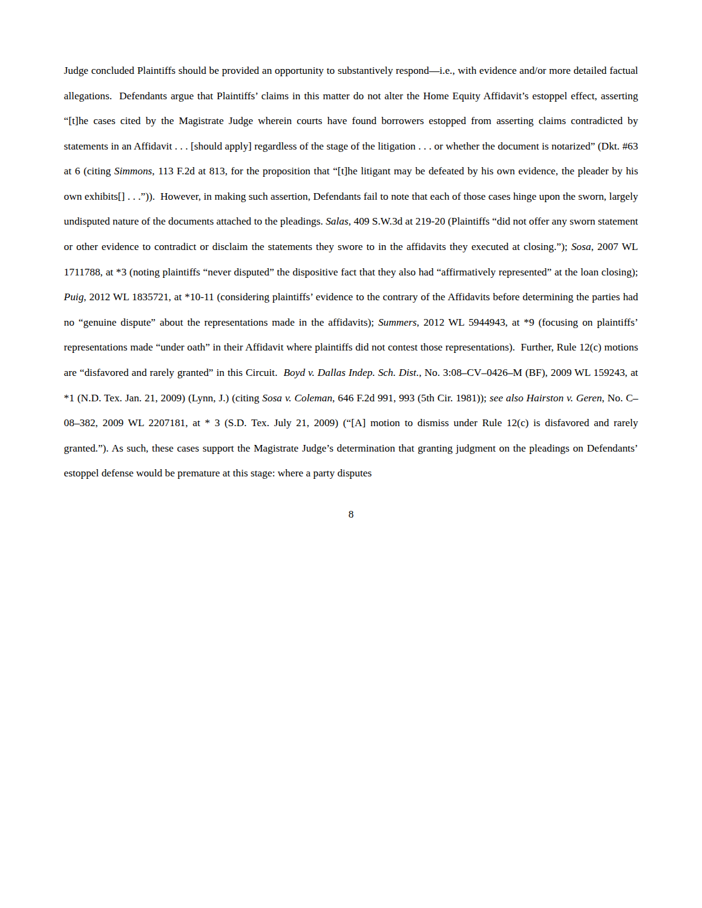Judge concluded Plaintiffs should be provided an opportunity to substantively respond—i.e., with evidence and/or more detailed factual allegations. Defendants argue that Plaintiffs’ claims in this matter do not alter the Home Equity Affidavit’s estoppel effect, asserting “[t]he cases cited by the Magistrate Judge wherein courts have found borrowers estopped from asserting claims contradicted by statements in an Affidavit . . . [should apply] regardless of the stage of the litigation . . . or whether the document is notarized” (Dkt. #63 at 6 (citing Simmons, 113 F.2d at 813, for the proposition that “[t]he litigant may be defeated by his own evidence, the pleader by his own exhibits[] . . .”)). However, in making such assertion, Defendants fail to note that each of those cases hinge upon the sworn, largely undisputed nature of the documents attached to the pleadings. Salas, 409 S.W.3d at 219-20 (Plaintiffs “did not offer any sworn statement or other evidence to contradict or disclaim the statements they swore to in the affidavits they executed at closing.”); Sosa, 2007 WL 1711788, at *3 (noting plaintiffs “never disputed” the dispositive fact that they also had “affirmatively represented” at the loan closing); Puig, 2012 WL 1835721, at *10-11 (considering plaintiffs’ evidence to the contrary of the Affidavits before determining the parties had no “genuine dispute” about the representations made in the affidavits); Summers, 2012 WL 5944943, at *9 (focusing on plaintiffs’ representations made “under oath” in their Affidavit where plaintiffs did not contest those representations). Further, Rule 12(c) motions are “disfavored and rarely granted” in this Circuit. Boyd v. Dallas Indep. Sch. Dist., No. 3:08–CV–0426–M (BF), 2009 WL 159243, at *1 (N.D. Tex. Jan. 21, 2009) (Lynn, J.) (citing Sosa v. Coleman, 646 F.2d 991, 993 (5th Cir. 1981)); see also Hairston v. Geren, No. C–08–382, 2009 WL 2207181, at * 3 (S.D. Tex. July 21, 2009) (“[A] motion to dismiss under Rule 12(c) is disfavored and rarely granted.”). As such, these cases support the Magistrate Judge’s determination that granting judgment on the pleadings on Defendants’ estoppel defense would be premature at this stage: where a party disputes
8